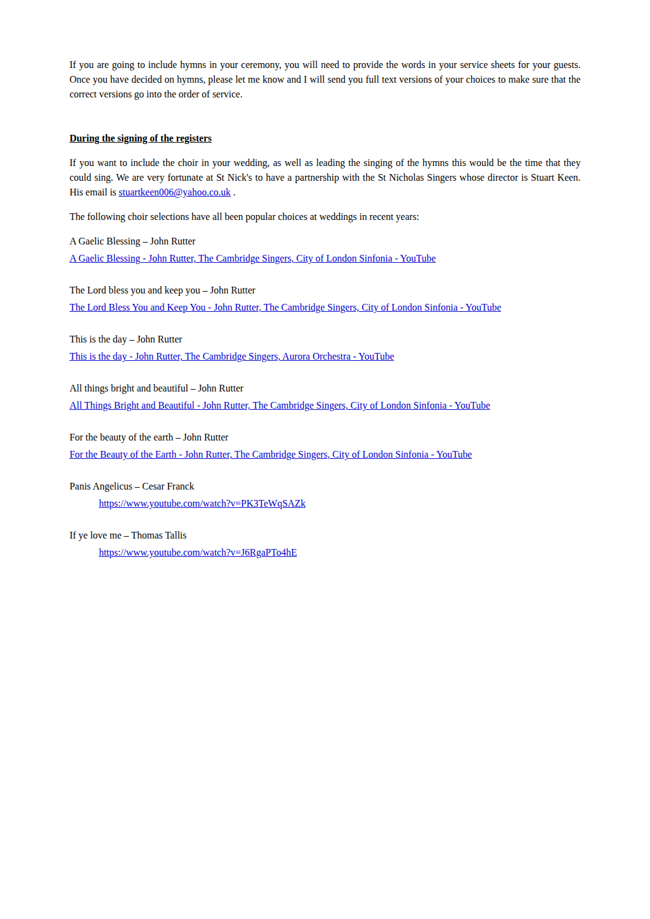If you are going to include hymns in your ceremony, you will need to provide the words in your service sheets for your guests. Once you have decided on hymns, please let me know and I will send you full text versions of your choices to make sure that the correct versions go into the order of service.
During the signing of the registers
If you want to include the choir in your wedding, as well as leading the singing of the hymns this would be the time that they could sing. We are very fortunate at St Nick's to have a partnership with the St Nicholas Singers whose director is Stuart Keen. His email is stuartkeen006@yahoo.co.uk .
The following choir selections have all been popular choices at weddings in recent years:
A Gaelic Blessing – John Rutter
A Gaelic Blessing - John Rutter, The Cambridge Singers, City of London Sinfonia - YouTube
The Lord bless you and keep you – John Rutter
The Lord Bless You and Keep You - John Rutter, The Cambridge Singers, City of London Sinfonia - YouTube
This is the day – John Rutter
This is the day - John Rutter, The Cambridge Singers, Aurora Orchestra - YouTube
All things bright and beautiful – John Rutter
All Things Bright and Beautiful - John Rutter, The Cambridge Singers, City of London Sinfonia - YouTube
For the beauty of the earth – John Rutter
For the Beauty of the Earth - John Rutter, The Cambridge Singers, City of London Sinfonia - YouTube
Panis Angelicus – Cesar Franck
https://www.youtube.com/watch?v=PK3TeWqSAZk
If ye love me – Thomas Tallis
https://www.youtube.com/watch?v=J6RgaPTo4hE